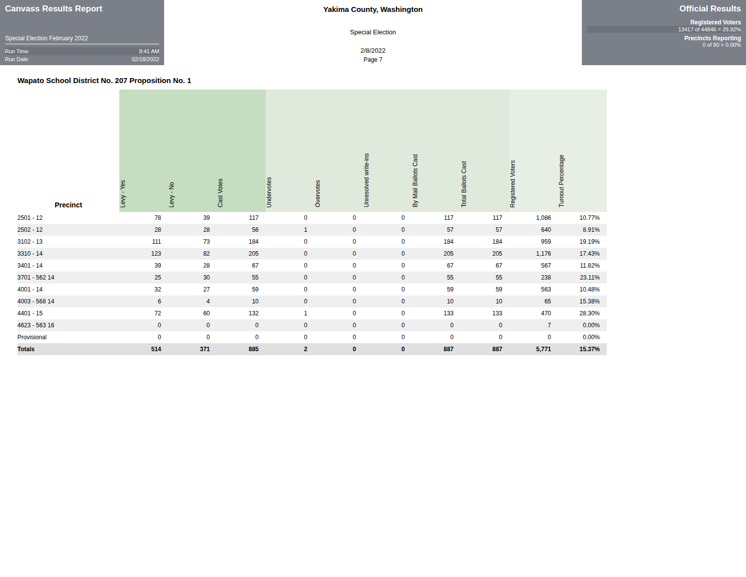Canvass Results Report
Special Election February 2022
Run Time 8:41 AM
Run Date 02/18/2022
Yakima County, Washington
Special Election
2/8/2022
Page 7
Official Results
Registered Voters
13417 of 44846 = 29.92%
Precincts Reporting
0 of 80 = 0.00%
Wapato School District No. 207 Proposition No. 1
| Precinct | Levy - Yes | Levy - No | Cast Votes | Undervotes | Overvotes | Unresolved write-ins | By Mail Ballots Cast | Total Ballots Cast | Registered Voters | Turnout Percentage |
| --- | --- | --- | --- | --- | --- | --- | --- | --- | --- | --- |
| 2501 - 12 | 78 | 39 | 117 | 0 | 0 | 0 | 117 | 117 | 1,086 | 10.77% |
| 2502 - 12 | 28 | 28 | 56 | 1 | 0 | 0 | 57 | 57 | 640 | 8.91% |
| 3102 - 13 | 111 | 73 | 184 | 0 | 0 | 0 | 184 | 184 | 959 | 19.19% |
| 3310 - 14 | 123 | 82 | 205 | 0 | 0 | 0 | 205 | 205 | 1,176 | 17.43% |
| 3401 - 14 | 39 | 28 | 67 | 0 | 0 | 0 | 67 | 67 | 567 | 11.82% |
| 3701 - 562 14 | 25 | 30 | 55 | 0 | 0 | 0 | 55 | 55 | 238 | 23.11% |
| 4001 - 14 | 32 | 27 | 59 | 0 | 0 | 0 | 59 | 59 | 563 | 10.48% |
| 4003 - 568 14 | 6 | 4 | 10 | 0 | 0 | 0 | 10 | 10 | 65 | 15.38% |
| 4401 - 15 | 72 | 60 | 132 | 1 | 0 | 0 | 133 | 133 | 470 | 28.30% |
| 4623 - 563 16 | 0 | 0 | 0 | 0 | 0 | 0 | 0 | 0 | 7 | 0.00% |
| Provisional | 0 | 0 | 0 | 0 | 0 | 0 | 0 | 0 | 0 | 0.00% |
| Totals | 514 | 371 | 885 | 2 | 0 | 0 | 887 | 887 | 5,771 | 15.37% |